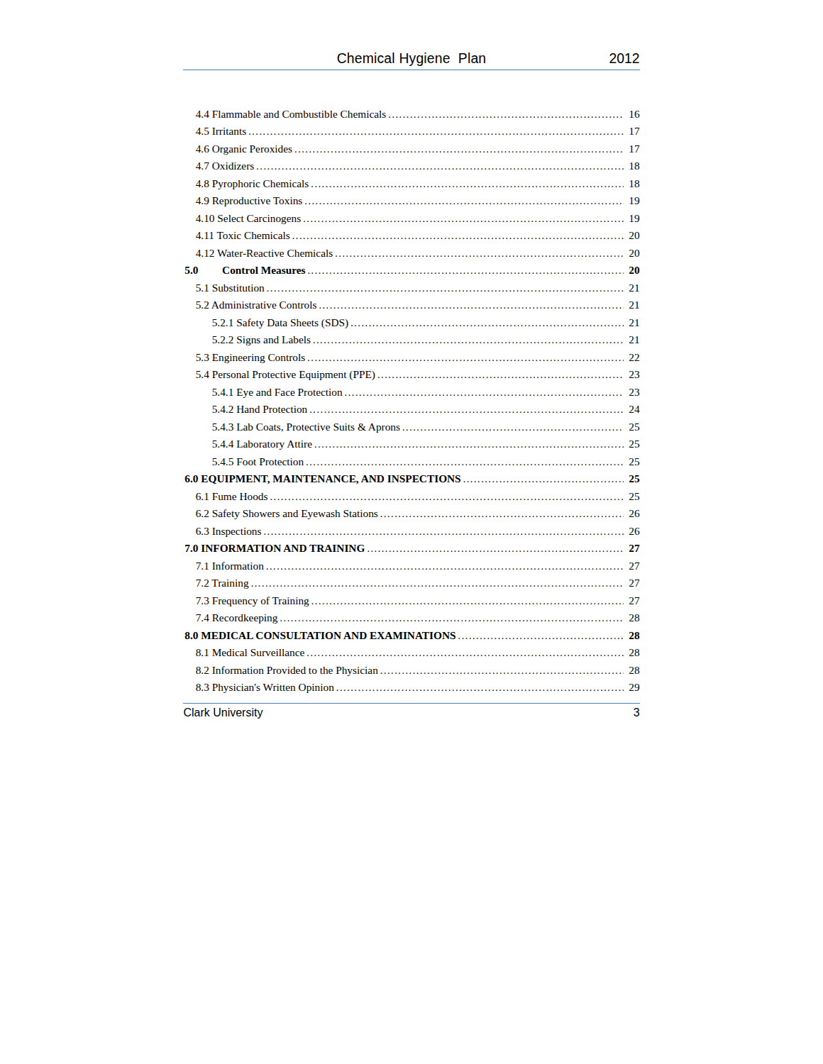Chemical Hygiene Plan 2012
4.4 Flammable and Combustible Chemicals .................................................................................................. 16
4.5 Irritants ................................................................................................................................................. 17
4.6 Organic Peroxides ............................................................................................................................. 17
4.7 Oxidizers .............................................................................................................................................. 18
4.8 Pyrophoric Chemicals ....................................................................................................................... 18
4.9 Reproductive Toxins ......................................................................................................................... 19
4.10 Select Carcinogens ......................................................................................................................... 19
4.11 Toxic Chemicals .............................................................................................................................. 20
4.12 Water-Reactive Chemicals ............................................................................................................. 20
5.0 Control Measures ................................................................................................................. 20
5.1 Substitution ......................................................................................................................................... 21
5.2 Administrative Controls .................................................................................................................... 21
5.2.1 Safety Data Sheets (SDS) ............................................................................................................. 21
5.2.2 Signs and Labels .......................................................................................................................... 21
5.3 Engineering Controls ......................................................................................................................... 22
5.4 Personal Protective Equipment (PPE) ................................................................................................. 23
5.4.1 Eye and Face Protection ............................................................................................................... 23
5.4.2 Hand Protection .......................................................................................................................... 24
5.4.3 Lab Coats, Protective Suits & Aprons ................................................................................................. 25
5.4.4 Laboratory Attire ......................................................................................................................... 25
5.4.5 Foot Protection ............................................................................................................................ 25
6.0 EQUIPMENT, MAINTENANCE, AND INSPECTIONS ....................................................... 25
6.1 Fume Hoods ........................................................................................................................................ 25
6.2 Safety Showers and Eyewash Stations ................................................................................................ 26
6.3 Inspections ........................................................................................................................................... 26
7.0 INFORMATION AND TRAINING ......................................................................................... 27
7.1 Information .......................................................................................................................................... 27
7.2 Training ............................................................................................................................................... 27
7.3 Frequency of Training ....................................................................................................................... 27
7.4 Recordkeeping .................................................................................................................................... 28
8.0 MEDICAL CONSULTATION AND EXAMINATIONS ........................................................ 28
8.1 Medical Surveillance .......................................................................................................................... 28
8.2 Information Provided to the Physician ................................................................................................ 28
8.3 Physician's Written Opinion ............................................................................................................. 29
Clark University 3